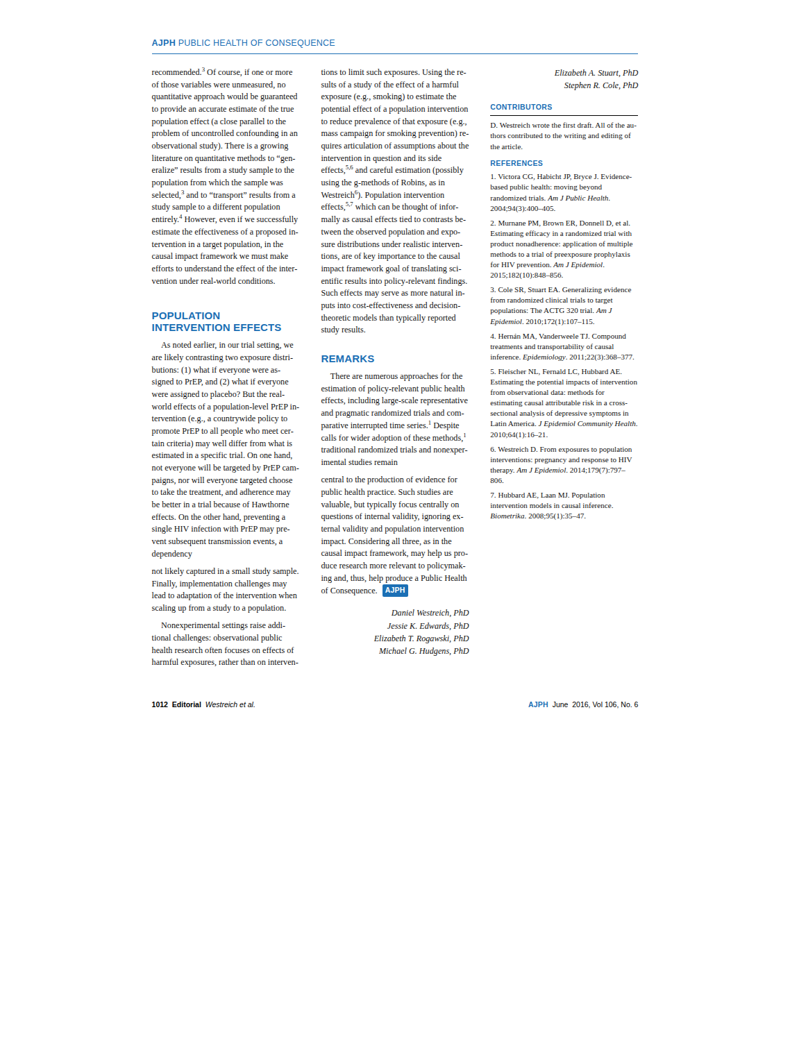AJPH PUBLIC HEALTH OF CONSEQUENCE
recommended.3 Of course, if one or more of those variables were unmeasured, no quantitative approach would be guaranteed to provide an accurate estimate of the true population effect (a close parallel to the problem of uncontrolled confounding in an observational study). There is a growing literature on quantitative methods to “generalize” results from a study sample to the population from which the sample was selected,3 and to “transport” results from a study sample to a different population entirely.4 However, even if we successfully estimate the effectiveness of a proposed intervention in a target population, in the causal impact framework we must make efforts to understand the effect of the intervention under real-world conditions.
Population Intervention Effects
As noted earlier, in our trial setting, we are likely contrasting two exposure distributions: (1) what if everyone were assigned to PrEP, and (2) what if everyone were assigned to placebo? But the real-world effects of a population-level PrEP intervention (e.g., a countrywide policy to promote PrEP to all people who meet certain criteria) may well differ from what is estimated in a specific trial. On one hand, not everyone will be targeted by PrEP campaigns, nor will everyone targeted choose to take the treatment, and adherence may be better in a trial because of Hawthorne effects. On the other hand, preventing a single HIV infection with PrEP may prevent subsequent transmission events, a dependency
not likely captured in a small study sample. Finally, implementation challenges may lead to adaptation of the intervention when scaling up from a study to a population.
Nonexperimental settings raise additional challenges: observational public health research often focuses on effects of harmful exposures, rather than on interventions to limit such exposures. Using the results of a study of the effect of a harmful exposure (e.g., smoking) to estimate the potential effect of a population intervention to reduce prevalence of that exposure (e.g., mass campaign for smoking prevention) requires articulation of assumptions about the intervention in question and its side effects,5,6 and careful estimation (possibly using the g-methods of Robins, as in Westreich6). Population intervention effects,5,7 which can be thought of informally as causal effects tied to contrasts between the observed population and exposure distributions under realistic interventions, are of key importance to the causal impact framework goal of translating scientific results into policy-relevant findings. Such effects may serve as more natural inputs into cost-effectiveness and decision-theoretic models than typically reported study results.
Remarks
There are numerous approaches for the estimation of policy-relevant public health effects, including large-scale representative and pragmatic randomized trials and comparative interrupted time series.1 Despite calls for wider adoption of these methods,1 traditional randomized trials and nonexperimental studies remain
central to the production of evidence for public health practice. Such studies are valuable, but typically focus centrally on questions of internal validity, ignoring external validity and population intervention impact. Considering all three, as in the causal impact framework, may help us produce research more relevant to policymaking and, thus, help produce a Public Health of Consequence. AJPH
Daniel Westreich, PhD
Jessie K. Edwards, PhD
Elizabeth T. Rogawski, PhD
Michael G. Hudgens, PhD
Elizabeth A. Stuart, PhD
Stephen R. Cole, PhD
Contributors
D. Westreich wrote the first draft. All of the authors contributed to the writing and editing of the article.
References
1. Victora CG, Habicht JP, Bryce J. Evidence-based public health: moving beyond randomized trials. Am J Public Health. 2004;94(3):400–405.
2. Murnane PM, Brown ER, Donnell D, et al. Estimating efficacy in a randomized trial with product nonadherence: application of multiple methods to a trial of preexposure prophylaxis for HIV prevention. Am J Epidemiol. 2015;182(10):848–856.
3. Cole SR, Stuart EA. Generalizing evidence from randomized clinical trials to target populations: The ACTG 320 trial. Am J Epidemiol. 2010;172(1):107–115.
4. Hernán MA, Vanderweele TJ. Compound treatments and transportability of causal inference. Epidemiology. 2011;22(3):368–377.
5. Fleischer NL, Fernald LC, Hubbard AE. Estimating the potential impacts of intervention from observational data: methods for estimating causal attributable risk in a cross-sectional analysis of depressive symptoms in Latin America. J Epidemiol Community Health. 2010;64(1):16–21.
6. Westreich D. From exposures to population interventions: pregnancy and response to HIV therapy. Am J Epidemiol. 2014;179(7):797–806.
7. Hubbard AE, Laan MJ. Population intervention models in causal inference. Biometrika. 2008;95(1):35–47.
1012 Editorial Westreich et al.
AJPH June 2016, Vol 106, No. 6